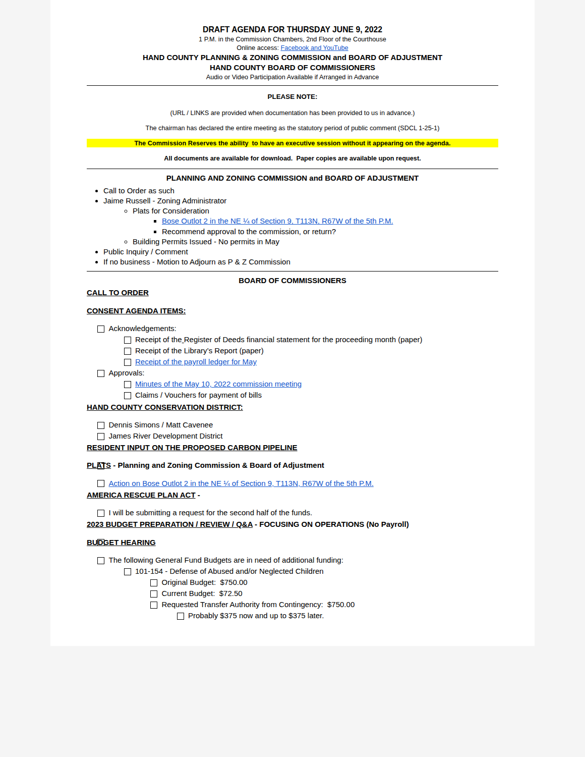DRAFT AGENDA FOR THURSDAY JUNE 9, 2022
1 P.M. in the Commission Chambers, 2nd Floor of the Courthouse
Online access: Facebook and YouTube
HAND COUNTY PLANNING & ZONING COMMISSION and BOARD OF ADJUSTMENT
HAND COUNTY BOARD OF COMMISSIONERS
Audio or Video Participation Available if Arranged in Advance
PLEASE NOTE:
(URL / LINKS are provided when documentation has been provided to us in advance.)
The chairman has declared the entire meeting as the statutory period of public comment (SDCL 1-25-1)
The Commission Reserves the ability to have an executive session without it appearing on the agenda.
All documents are available for download. Paper copies are available upon request.
PLANNING AND ZONING COMMISSION and BOARD OF ADJUSTMENT
Call to Order as such
Jaime Russell - Zoning Administrator
Plats for Consideration
Bose Outlot 2 in the NE ¼ of Section 9, T113N, R67W of the 5th P.M.
Recommend approval to the commission, or return?
Building Permits Issued - No permits in May
Public Inquiry / Comment
If no business - Motion to Adjourn as P & Z Commission
BOARD OF COMMISSIONERS
CALL TO ORDER
CONSENT AGENDA ITEMS:
Acknowledgements:
Receipt of the Register of Deeds financial statement for the proceeding month (paper)
Receipt of the Library’s Report (paper)
Receipt of the payroll ledger for May
Approvals:
Minutes of the May 10, 2022 commission meeting
Claims / Vouchers for payment of bills
HAND COUNTY CONSERVATION DISTRICT:
Dennis Simons / Matt Cavenee
James River Development District
RESIDENT INPUT ON THE PROPOSED CARBON PIPELINE
PLATS - Planning and Zoning Commission & Board of Adjustment
Action on Bose Outlot 2 in the NE ¼ of Section 9, T113N, R67W of the 5th P.M.
AMERICA RESCUE PLAN ACT -
I will be submitting a request for the second half of the funds.
2023 BUDGET PREPARATION / REVIEW / Q&A - FOCUSING ON OPERATIONS (No Payroll)
BUDGET HEARING
The following General Fund Budgets are in need of additional funding:
101-154 - Defense of Abused and/or Neglected Children
Original Budget: $750.00
Current Budget: $72.50
Requested Transfer Authority from Contingency: $750.00
Probably $375 now and up to $375 later.